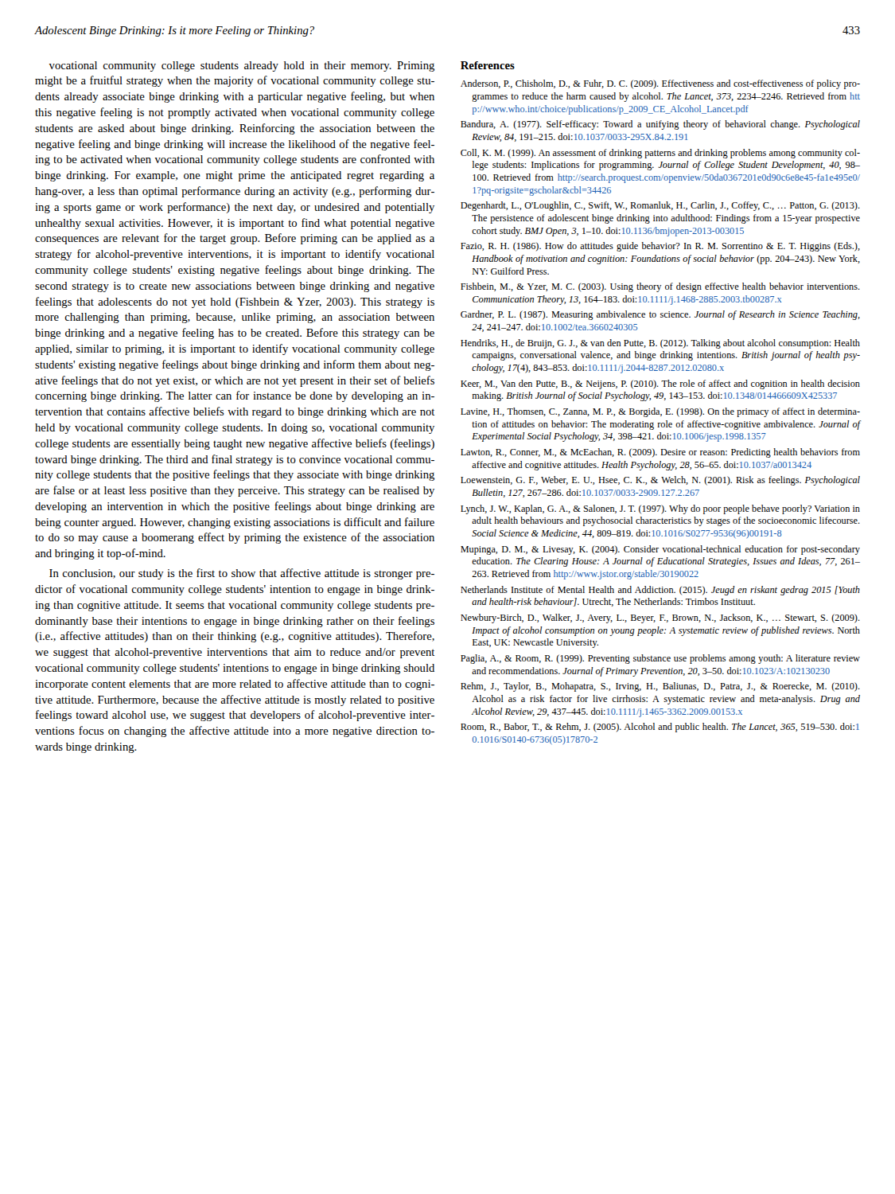Adolescent Binge Drinking: Is it more Feeling or Thinking? 433
vocational community college students already hold in their memory. Priming might be a fruitful strategy when the majority of vocational community college students already associate binge drinking with a particular negative feeling, but when this negative feeling is not promptly activated when vocational community college students are asked about binge drinking. Reinforcing the association between the negative feeling and binge drinking will increase the likelihood of the negative feeling to be activated when vocational community college students are confronted with binge drinking. For example, one might prime the anticipated regret regarding a hang-over, a less than optimal performance during an activity (e.g., performing during a sports game or work performance) the next day, or undesired and potentially unhealthy sexual activities. However, it is important to find what potential negative consequences are relevant for the target group. Before priming can be applied as a strategy for alcohol-preventive interventions, it is important to identify vocational community college students' existing negative feelings about binge drinking. The second strategy is to create new associations between binge drinking and negative feelings that adolescents do not yet hold (Fishbein & Yzer, 2003). This strategy is more challenging than priming, because, unlike priming, an association between binge drinking and a negative feeling has to be created. Before this strategy can be applied, similar to priming, it is important to identify vocational community college students' existing negative feelings about binge drinking and inform them about negative feelings that do not yet exist, or which are not yet present in their set of beliefs concerning binge drinking. The latter can for instance be done by developing an intervention that contains affective beliefs with regard to binge drinking which are not held by vocational community college students. In doing so, vocational community college students are essentially being taught new negative affective beliefs (feelings) toward binge drinking. The third and final strategy is to convince vocational community college students that the positive feelings that they associate with binge drinking are false or at least less positive than they perceive. This strategy can be realised by developing an intervention in which the positive feelings about binge drinking are being counter argued. However, changing existing associations is difficult and failure to do so may cause a boomerang effect by priming the existence of the association and bringing it top-of-mind.
In conclusion, our study is the first to show that affective attitude is stronger predictor of vocational community college students' intention to engage in binge drinking than cognitive attitude. It seems that vocational community college students predominantly base their intentions to engage in binge drinking rather on their feelings (i.e., affective attitudes) than on their thinking (e.g., cognitive attitudes). Therefore, we suggest that alcohol-preventive interventions that aim to reduce and/or prevent vocational community college students' intentions to engage in binge drinking should incorporate content elements that are more related to affective attitude than to cognitive attitude. Furthermore, because the affective attitude is mostly related to positive feelings toward alcohol use, we suggest that developers of alcohol-preventive interventions focus on changing the affective attitude into a more negative direction towards binge drinking.
References
Anderson, P., Chisholm, D., & Fuhr, D. C. (2009). Effectiveness and cost-effectiveness of policy programmes to reduce the harm caused by alcohol. The Lancet, 373, 2234–2246. Retrieved from http://www.who.int/choice/publications/p_2009_CE_Alcohol_Lancet.pdf
Bandura, A. (1977). Self-efficacy: Toward a unifying theory of behavioral change. Psychological Review, 84, 191–215. doi:10.1037/0033-295X.84.2.191
Coll, K. M. (1999). An assessment of drinking patterns and drinking problems among community college students: Implications for programming. Journal of College Student Development, 40, 98–100. Retrieved from http://search.proquest.com/openview/50da0367201e0d90c6e8e45-fa1e495e0/1?pq-origsite=gscholar&cbl=34426
Degenhardt, L., O'Loughlin, C., Swift, W., Romanluk, H., Carlin, J., Coffey, C., … Patton, G. (2013). The persistence of adolescent binge drinking into adulthood: Findings from a 15-year prospective cohort study. BMJ Open, 3, 1–10. doi:10.1136/bmjopen-2013-003015
Fazio, R. H. (1986). How do attitudes guide behavior? In R. M. Sorrentino & E. T. Higgins (Eds.), Handbook of motivation and cognition: Foundations of social behavior (pp. 204–243). New York, NY: Guilford Press.
Fishbein, M., & Yzer, M. C. (2003). Using theory of design effective health behavior interventions. Communication Theory, 13, 164–183. doi:10.1111/j.1468-2885.2003.tb00287.x
Gardner, P. L. (1987). Measuring ambivalence to science. Journal of Research in Science Teaching, 24, 241–247. doi:10.1002/tea.3660240305
Hendriks, H., de Bruijn, G. J., & van den Putte, B. (2012). Talking about alcohol consumption: Health campaigns, conversational valence, and binge drinking intentions. British journal of health psychology, 17(4), 843–853. doi:10.1111/j.2044-8287.2012.02080.x
Keer, M., Van den Putte, B., & Neijens, P. (2010). The role of affect and cognition in health decision making. British Journal of Social Psychology, 49, 143–153. doi:10.1348/014466609X425337
Lavine, H., Thomsen, C., Zanna, M. P., & Borgida, E. (1998). On the primacy of affect in determination of attitudes on behavior: The moderating role of affective-cognitive ambivalence. Journal of Experimental Social Psychology, 34, 398–421. doi:10.1006/jesp.1998.1357
Lawton, R., Conner, M., & McEachan, R. (2009). Desire or reason: Predicting health behaviors from affective and cognitive attitudes. Health Psychology, 28, 56–65. doi:10.1037/a0013424
Loewenstein, G. F., Weber, E. U., Hsee, C. K., & Welch, N. (2001). Risk as feelings. Psychological Bulletin, 127, 267–286. doi:10.1037/0033-2909.127.2.267
Lynch, J. W., Kaplan, G. A., & Salonen, J. T. (1997). Why do poor people behave poorly? Variation in adult health behaviours and psychosocial characteristics by stages of the socioeconomic lifecourse. Social Science & Medicine, 44, 809–819. doi:10.1016/S0277-9536(96)00191-8
Mupinga, D. M., & Livesay, K. (2004). Consider vocational-technical education for post-secondary education. The Clearing House: A Journal of Educational Strategies, Issues and Ideas, 77, 261–263. Retrieved from http://www.jstor.org/stable/30190022
Netherlands Institute of Mental Health and Addiction. (2015). Jeugd en riskant gedrag 2015 [Youth and health-risk behaviour]. Utrecht, The Netherlands: Trimbos Instituut.
Newbury-Birch, D., Walker, J., Avery, L., Beyer, F., Brown, N., Jackson, K., … Stewart, S. (2009). Impact of alcohol consumption on young people: A systematic review of published reviews. North East, UK: Newcastle University.
Paglia, A., & Room, R. (1999). Preventing substance use problems among youth: A literature review and recommendations. Journal of Primary Prevention, 20, 3–50. doi:10.1023/A:102130230
Rehm, J., Taylor, B., Mohapatra, S., Irving, H., Baliunas, D., Patra, J., & Roerecke, M. (2010). Alcohol as a risk factor for live cirrhosis: A systematic review and meta-analysis. Drug and Alcohol Review, 29, 437–445. doi:10.1111/j.1465-3362.2009.00153.x
Room, R., Babor, T., & Rehm, J. (2005). Alcohol and public health. The Lancet, 365, 519–530. doi:10.1016/S0140-6736(05)17870-2